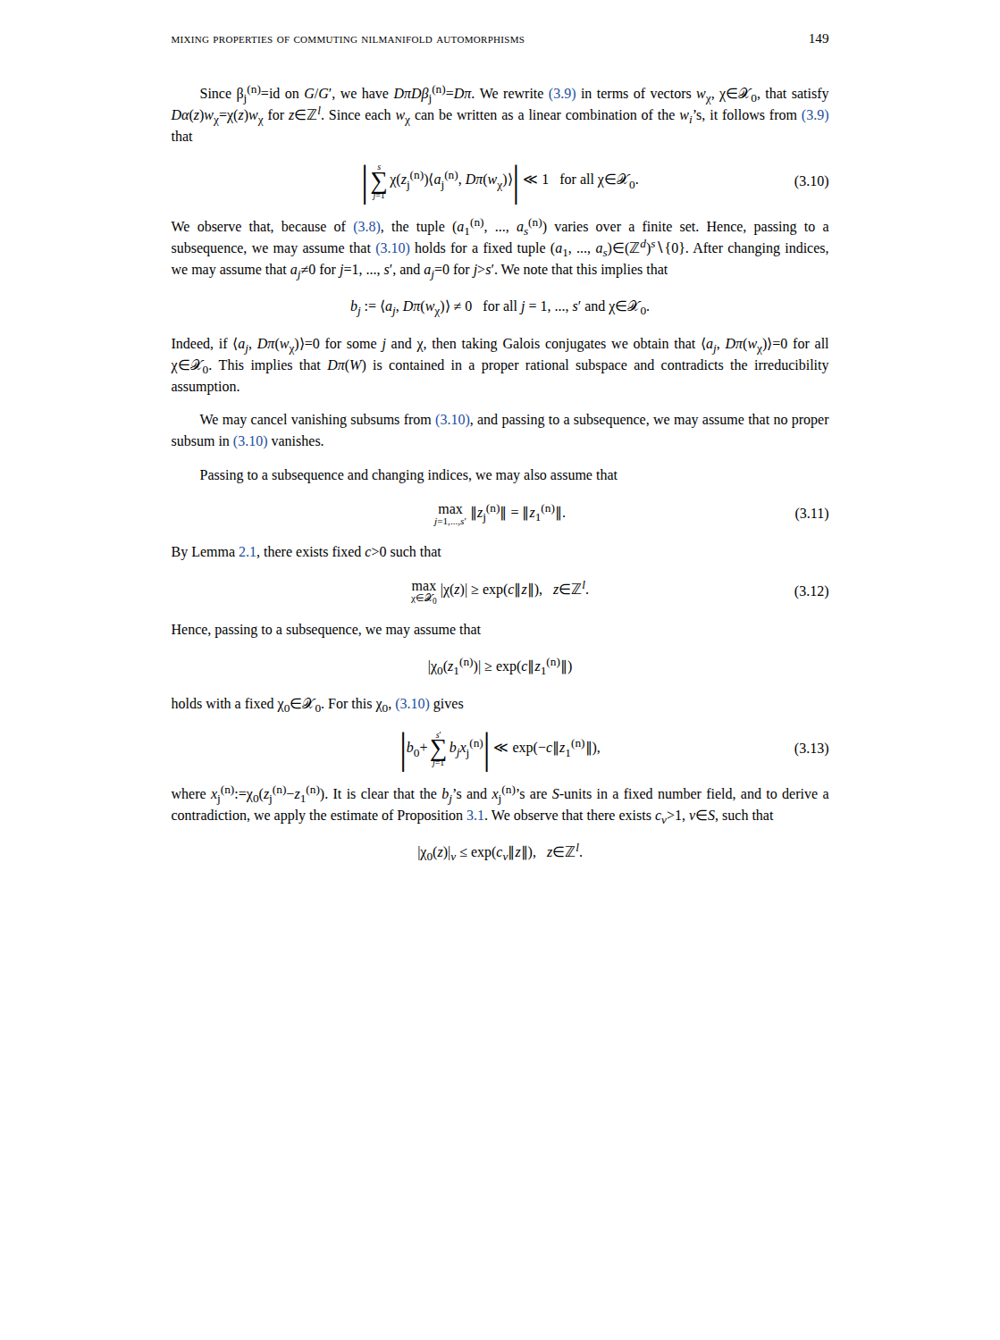mixing properties of commuting nilmanifold automorphisms 149
Since βj(n)=id on G/G′, we have DπDβj(n)=Dπ. We rewrite (3.9) in terms of vectors wχ, χ∈𝒳0, that satisfy Dα(z)wχ=χ(z)wχ for z∈ℤl. Since each wχ can be written as a linear combination of the wi’s, it follows from (3.9) that
|s∑j=1χ(zj(n))⟨aj(n), Dπ(wχ)⟩| ≪ 1 for all χ∈𝒳0.
(3.10)
We observe that, because of (3.8), the tuple (a1(n), ..., as(n)) varies over a finite set. Hence, passing to a subsequence, we may assume that (3.10) holds for a fixed tuple (a1, ..., as)∈(ℤd)s∖{0}. After changing indices, we may assume that aj≠0 for j=1, ..., s′, and aj=0 for j>s′. We note that this implies that
bj := ⟨aj, Dπ(wχ)⟩ ≠ 0 for all j = 1, ..., s′ and χ∈𝒳0.
Indeed, if ⟨aj, Dπ(wχ)⟩=0 for some j and χ, then taking Galois conjugates we obtain that ⟨aj, Dπ(wχ)⟩=0 for all χ∈𝒳0. This implies that Dπ(W) is contained in a proper rational subspace and contradicts the irreducibility assumption.
We may cancel vanishing subsums from (3.10), and passing to a subsequence, we may assume that no proper subsum in (3.10) vanishes.
Passing to a subsequence and changing indices, we may also assume that
max j=1,...,s′ ∥zj(n)∥ = ∥z1(n)∥.
(3.11)
By Lemma 2.1, there exists fixed c>0 such that
max χ∈𝒳0 |χ(z)| ≥ exp(c∥z∥), z∈ℤl.
(3.12)
Hence, passing to a subsequence, we may assume that
|χ0(z1(n))| ≥ exp(c∥z1(n)∥)
holds with a fixed χ0∈𝒳0. For this χ0, (3.10) gives
|b0+s′∑j=1 bjxj(n)| ≪ exp(−c∥z1(n)∥),
(3.13)
where xj(n):=χ0(zj(n)−z1(n)). It is clear that the bj’s and xj(n)’s are S-units in a fixed number field, and to derive a contradiction, we apply the estimate of Proposition 3.1. We observe that there exists cv>1, v∈S, such that
|χ0(z)|v ≤ exp(cv∥z∥), z∈ℤl.